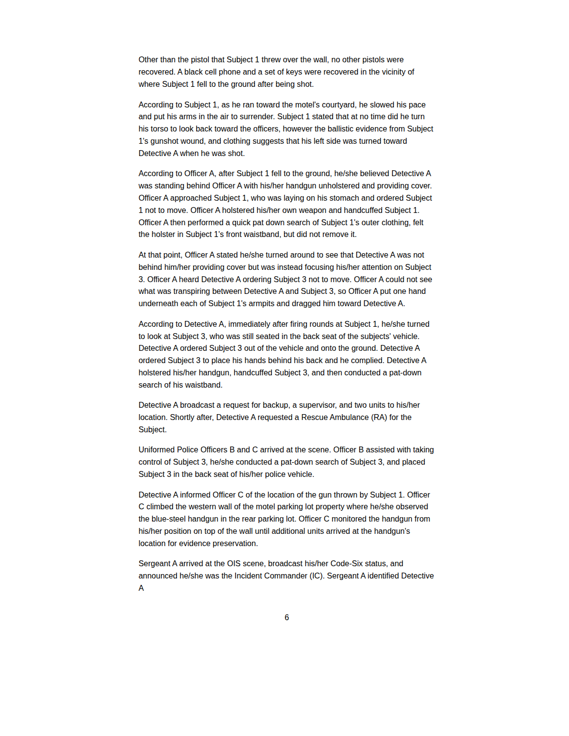Other than the pistol that Subject 1 threw over the wall, no other pistols were recovered. A black cell phone and a set of keys were recovered in the vicinity of where Subject 1 fell to the ground after being shot.
According to Subject 1, as he ran toward the motel's courtyard, he slowed his pace and put his arms in the air to surrender. Subject 1 stated that at no time did he turn his torso to look back toward the officers, however the ballistic evidence from Subject 1's gunshot wound, and clothing suggests that his left side was turned toward Detective A when he was shot.
According to Officer A, after Subject 1 fell to the ground, he/she believed Detective A was standing behind Officer A with his/her handgun unholstered and providing cover. Officer A approached Subject 1, who was laying on his stomach and ordered Subject 1 not to move. Officer A holstered his/her own weapon and handcuffed Subject 1. Officer A then performed a quick pat down search of Subject 1's outer clothing, felt the holster in Subject 1's front waistband, but did not remove it.
At that point, Officer A stated he/she turned around to see that Detective A was not behind him/her providing cover but was instead focusing his/her attention on Subject 3. Officer A heard Detective A ordering Subject 3 not to move. Officer A could not see what was transpiring between Detective A and Subject 3, so Officer A put one hand underneath each of Subject 1's armpits and dragged him toward Detective A.
According to Detective A, immediately after firing rounds at Subject 1, he/she turned to look at Subject 3, who was still seated in the back seat of the subjects' vehicle. Detective A ordered Subject 3 out of the vehicle and onto the ground. Detective A ordered Subject 3 to place his hands behind his back and he complied. Detective A holstered his/her handgun, handcuffed Subject 3, and then conducted a pat-down search of his waistband.
Detective A broadcast a request for backup, a supervisor, and two units to his/her location. Shortly after, Detective A requested a Rescue Ambulance (RA) for the Subject.
Uniformed Police Officers B and C arrived at the scene. Officer B assisted with taking control of Subject 3, he/she conducted a pat-down search of Subject 3, and placed Subject 3 in the back seat of his/her police vehicle.
Detective A informed Officer C of the location of the gun thrown by Subject 1. Officer C climbed the western wall of the motel parking lot property where he/she observed the blue-steel handgun in the rear parking lot. Officer C monitored the handgun from his/her position on top of the wall until additional units arrived at the handgun's location for evidence preservation.
Sergeant A arrived at the OIS scene, broadcast his/her Code-Six status, and announced he/she was the Incident Commander (IC). Sergeant A identified Detective A
6